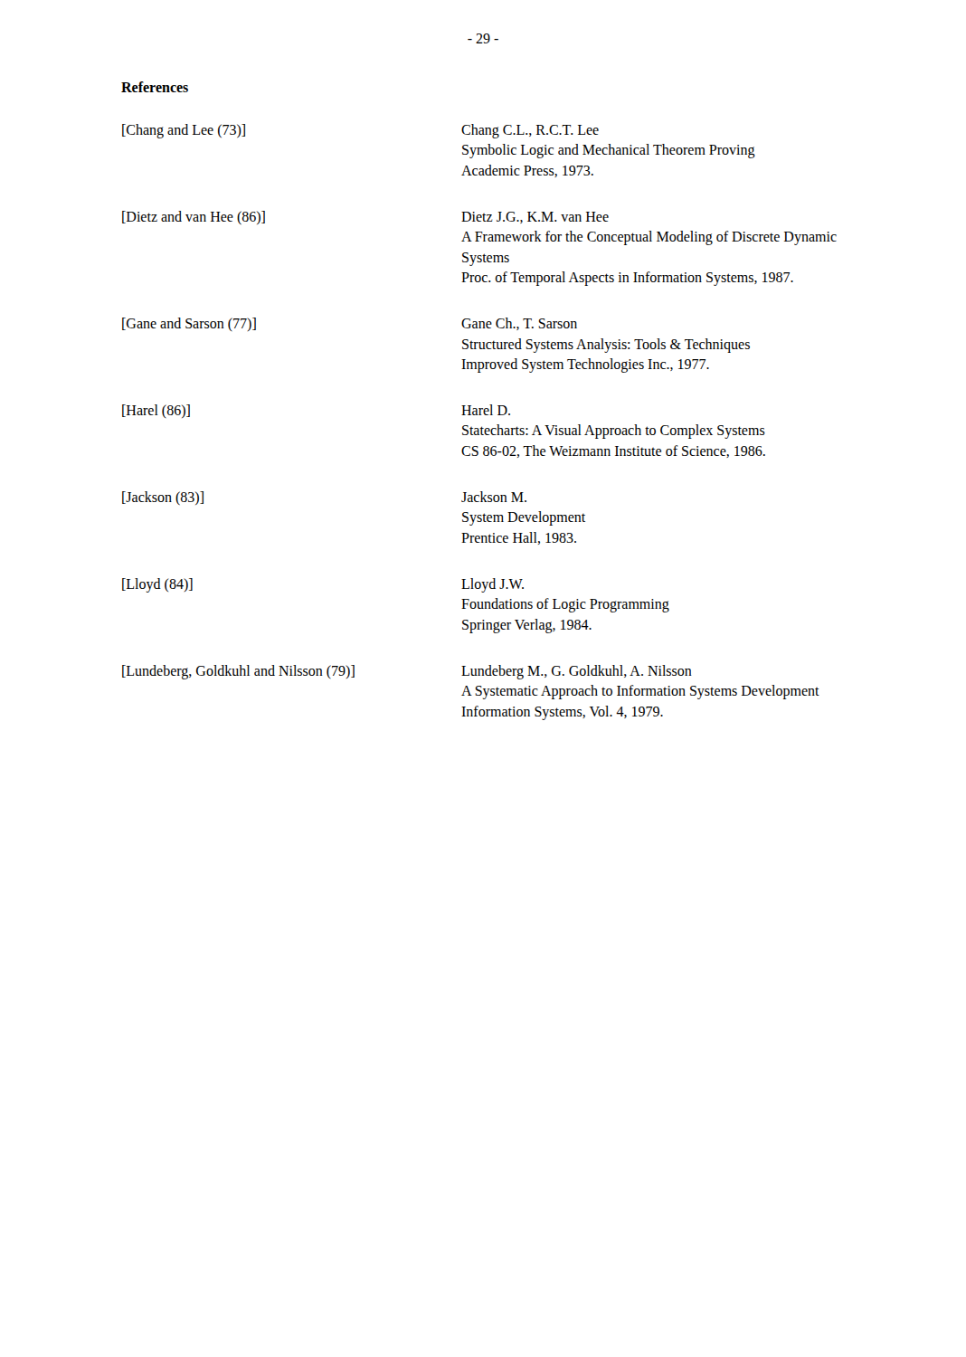- 29 -
References
[Chang and Lee (73)]
Chang C.L., R.C.T. Lee
Symbolic Logic and Mechanical Theorem Proving
Academic Press, 1973.
[Dietz and van Hee (86)]
Dietz J.G., K.M. van Hee
A Framework for the Conceptual Modeling of Discrete Dynamic Systems
Proc. of Temporal Aspects in Information Systems, 1987.
[Gane and Sarson (77)]
Gane Ch., T. Sarson
Structured Systems Analysis: Tools & Techniques
Improved System Technologies Inc., 1977.
[Harel (86)]
Harel D.
Statecharts: A Visual Approach to Complex Systems
CS 86-02, The Weizmann Institute of Science, 1986.
[Jackson (83)]
Jackson M.
System Development
Prentice Hall, 1983.
[Lloyd (84)]
Lloyd J.W.
Foundations of Logic Programming
Springer Verlag, 1984.
[Lundeberg, Goldkuhl and Nilsson (79)]
Lundeberg M., G. Goldkuhl, A. Nilsson
A Systematic Approach to Information Systems Development
Information Systems, Vol. 4, 1979.